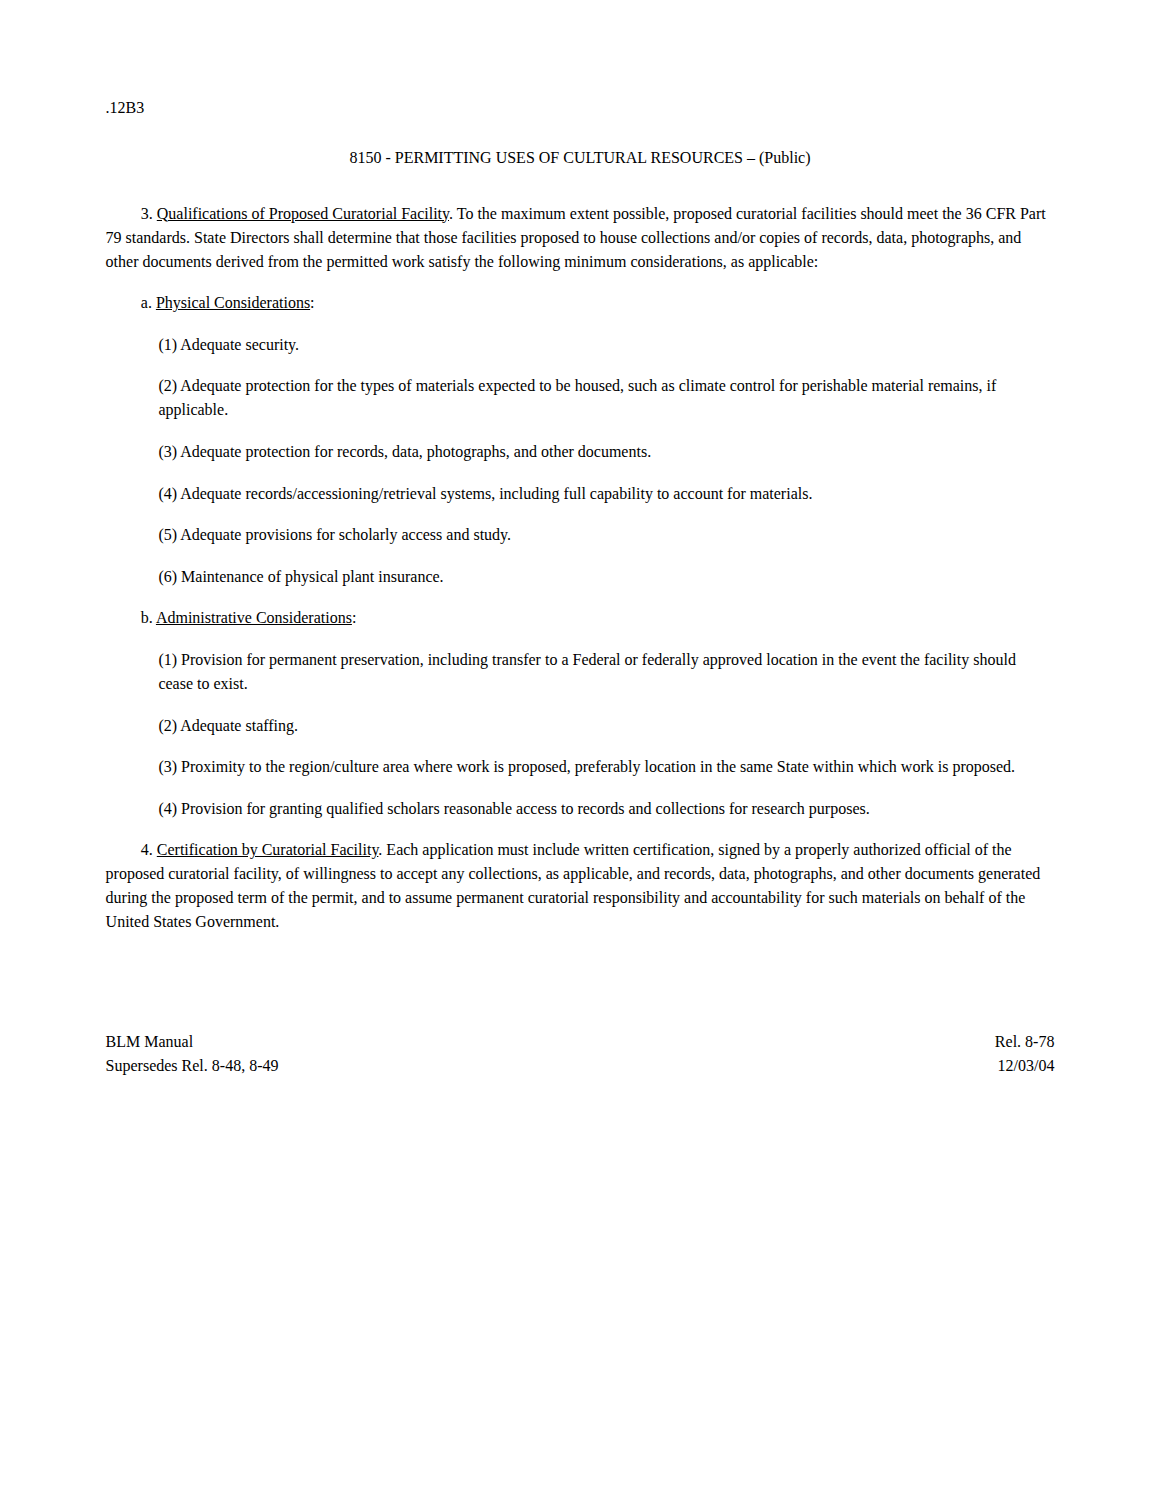.12B3
8150 - PERMITTING USES OF CULTURAL RESOURCES – (Public)
3. Qualifications of Proposed Curatorial Facility. To the maximum extent possible, proposed curatorial facilities should meet the 36 CFR Part 79 standards. State Directors shall determine that those facilities proposed to house collections and/or copies of records, data, photographs, and other documents derived from the permitted work satisfy the following minimum considerations, as applicable:
a. Physical Considerations:
(1) Adequate security.
(2) Adequate protection for the types of materials expected to be housed, such as climate control for perishable material remains, if applicable.
(3) Adequate protection for records, data, photographs, and other documents.
(4) Adequate records/accessioning/retrieval systems, including full capability to account for materials.
(5) Adequate provisions for scholarly access and study.
(6) Maintenance of physical plant insurance.
b. Administrative Considerations:
(1) Provision for permanent preservation, including transfer to a Federal or federally approved location in the event the facility should cease to exist.
(2) Adequate staffing.
(3) Proximity to the region/culture area where work is proposed, preferably location in the same State within which work is proposed.
(4) Provision for granting qualified scholars reasonable access to records and collections for research purposes.
4. Certification by Curatorial Facility. Each application must include written certification, signed by a properly authorized official of the proposed curatorial facility, of willingness to accept any collections, as applicable, and records, data, photographs, and other documents generated during the proposed term of the permit, and to assume permanent curatorial responsibility and accountability for such materials on behalf of the United States Government.
BLM Manual Supersedes Rel. 8-48, 8-49
Rel. 8-78 12/03/04